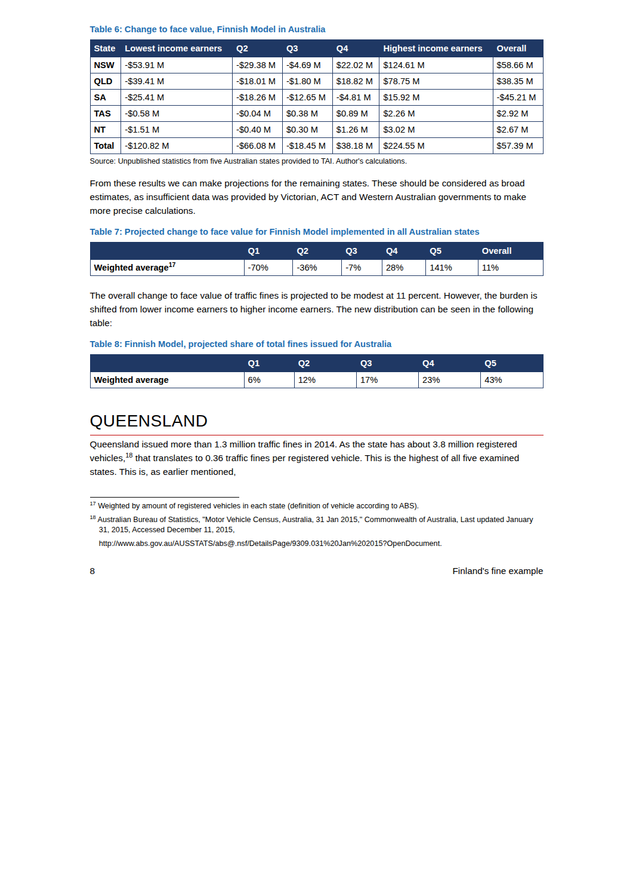Table 6: Change to face value, Finnish Model in Australia
| State | Lowest income earners | Q2 | Q3 | Q4 | Highest income earners | Overall |
| --- | --- | --- | --- | --- | --- | --- |
| NSW | -$53.91 M | -$29.38 M | -$4.69 M | $22.02 M | $124.61 M | $58.66 M |
| QLD | -$39.41 M | -$18.01 M | -$1.80 M | $18.82 M | $78.75 M | $38.35 M |
| SA | -$25.41 M | -$18.26 M | -$12.65 M | -$4.81 M | $15.92 M | -$45.21 M |
| TAS | -$0.58 M | -$0.04 M | $0.38 M | $0.89 M | $2.26 M | $2.92 M |
| NT | -$1.51 M | -$0.40 M | $0.30 M | $1.26 M | $3.02 M | $2.67 M |
| Total | -$120.82 M | -$66.08 M | -$18.45 M | $38.18 M | $224.55 M | $57.39 M |
Source: Unpublished statistics from five Australian states provided to TAI. Author's calculations.
From these results we can make projections for the remaining states. These should be considered as broad estimates, as insufficient data was provided by Victorian, ACT and Western Australian governments to make more precise calculations.
Table 7: Projected change to face value for Finnish Model implemented in all Australian states
| | Q1 | Q2 | Q3 | Q4 | Q5 | Overall |
| --- | --- | --- | --- | --- | --- | --- |
| Weighted average 17 | -70% | -36% | -7% | 28% | 141% | 11% |
The overall change to face value of traffic fines is projected to be modest at 11 percent. However, the burden is shifted from lower income earners to higher income earners. The new distribution can be seen in the following table:
Table 8: Finnish Model, projected share of total fines issued for Australia
| | Q1 | Q2 | Q3 | Q4 | Q5 |
| --- | --- | --- | --- | --- | --- |
| Weighted average | 6% | 12% | 17% | 23% | 43% |
QUEENSLAND
Queensland issued more than 1.3 million traffic fines in 2014. As the state has about 3.8 million registered vehicles,18 that translates to 0.36 traffic fines per registered vehicle. This is the highest of all five examined states. This is, as earlier mentioned,
17 Weighted by amount of registered vehicles in each state (definition of vehicle according to ABS).
18 Australian Bureau of Statistics, "Motor Vehicle Census, Australia, 31 Jan 2015," Commonwealth of Australia, Last updated January 31, 2015, Accessed December 11, 2015,
http://www.abs.gov.au/AUSSTATS/abs@.nsf/DetailsPage/9309.031%20Jan%202015?OpenDocument.
8 Finland's fine example